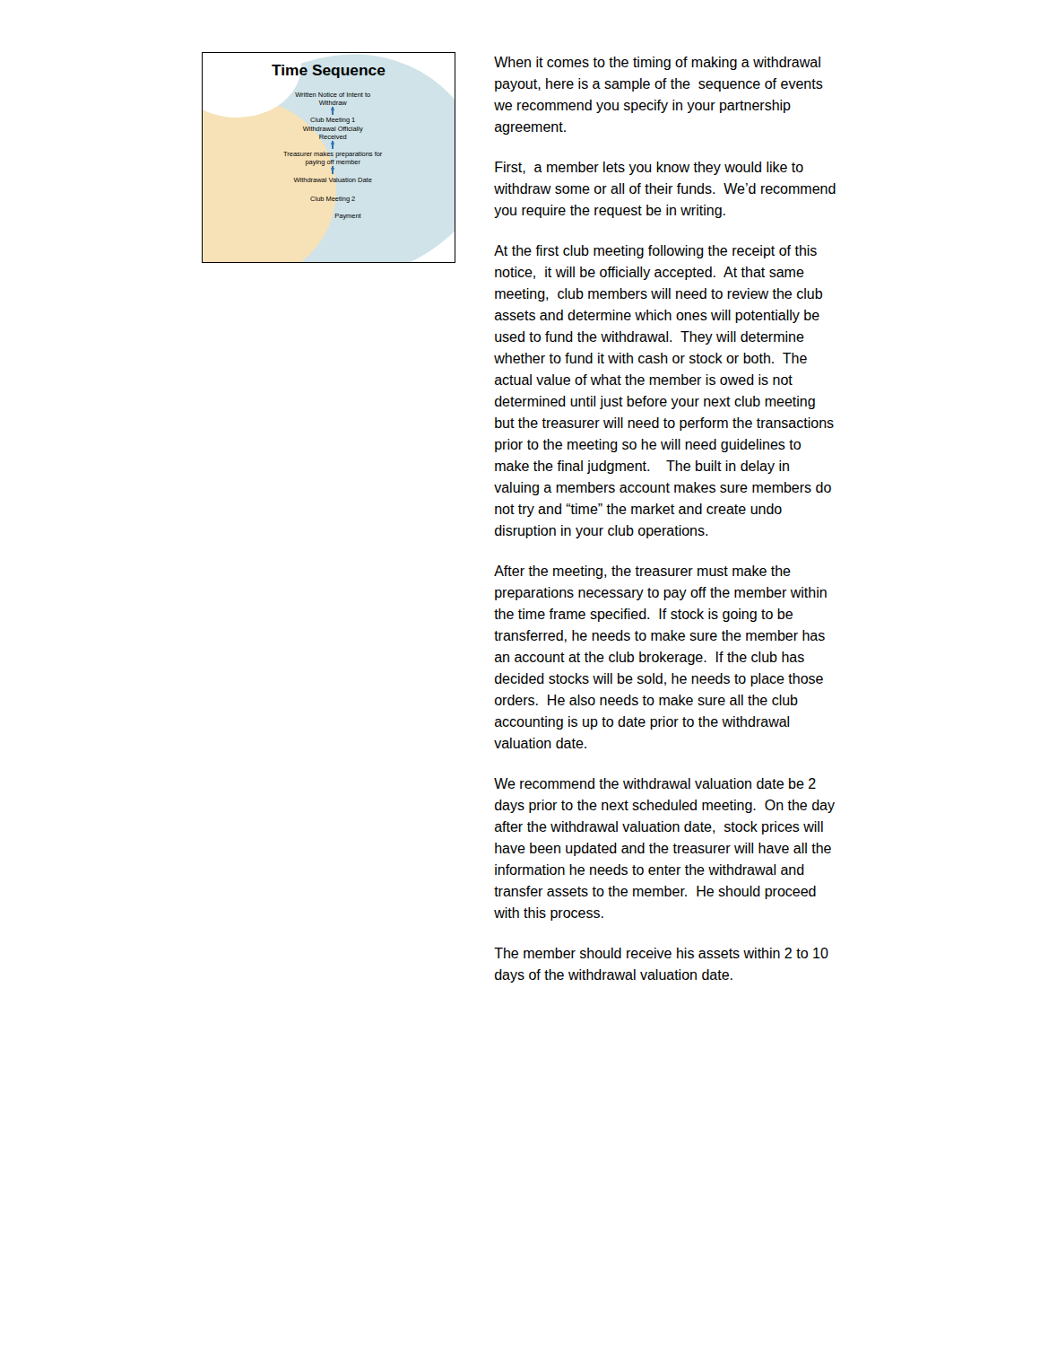Time Sequence
Written Notice of Intent to
Withdraw
Club Meeting 1
Withdrawal Officially
Received
Treasurer makes preparations for
paying off member
2
Days
Within 2-10
days
Withdrawal Valuation Date
Club Meeting 2
Payment
When it comes to the timing of making a withdrawal payout, here is a sample of the sequence of events we recommend you specify in your partnership agreement.
First, a member lets you know they would like to withdraw some or all of their funds. We’d recommend you require the request be in writing.
At the first club meeting following the receipt of this notice, it will be officially accepted. At that same meeting, club members will need to review the club assets and determine which ones will potentially be used to fund the withdrawal. They will determine whether to fund it with cash or stock or both. The actual value of what the member is owed is not determined until just before your next club meeting but the treasurer will need to perform the transactions prior to the meeting so he will need guidelines to make the final judgment. The built in delay in valuing a members account makes sure members do not try and “time” the market and create undo disruption in your club operations.
After the meeting, the treasurer must make the preparations necessary to pay off the member within the time frame specified. If stock is going to be transferred, he needs to make sure the member has an account at the club brokerage. If the club has decided stocks will be sold, he needs to place those orders. He also needs to make sure all the club accounting is up to date prior to the withdrawal valuation date.
We recommend the withdrawal valuation date be 2 days prior to the next scheduled meeting. On the day after the withdrawal valuation date, stock prices will have been updated and the treasurer will have all the information he needs to enter the withdrawal and transfer assets to the member. He should proceed with this process.
The member should receive his assets within 2 to 10 days of the withdrawal valuation date.